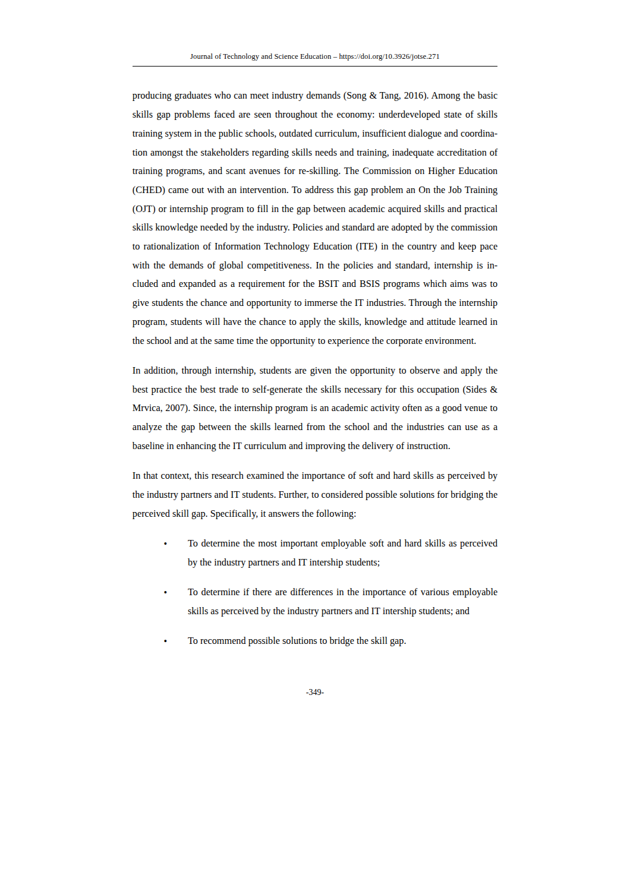Journal of Technology and Science Education – https://doi.org/10.3926/jotse.271
producing graduates who can meet industry demands (Song & Tang, 2016). Among the basic skills gap problems faced are seen throughout the economy: underdeveloped state of skills training system in the public schools, outdated curriculum, insufficient dialogue and coordination amongst the stakeholders regarding skills needs and training, inadequate accreditation of training programs, and scant avenues for re-skilling. The Commission on Higher Education (CHED) came out with an intervention. To address this gap problem an On the Job Training (OJT) or internship program to fill in the gap between academic acquired skills and practical skills knowledge needed by the industry. Policies and standard are adopted by the commission to rationalization of Information Technology Education (ITE) in the country and keep pace with the demands of global competitiveness. In the policies and standard, internship is included and expanded as a requirement for the BSIT and BSIS programs which aims was to give students the chance and opportunity to immerse the IT industries. Through the internship program, students will have the chance to apply the skills, knowledge and attitude learned in the school and at the same time the opportunity to experience the corporate environment.
In addition, through internship, students are given the opportunity to observe and apply the best practice the best trade to self-generate the skills necessary for this occupation (Sides & Mrvica, 2007). Since, the internship program is an academic activity often as a good venue to analyze the gap between the skills learned from the school and the industries can use as a baseline in enhancing the IT curriculum and improving the delivery of instruction.
In that context, this research examined the importance of soft and hard skills as perceived by the industry partners and IT students. Further, to considered possible solutions for bridging the perceived skill gap. Specifically, it answers the following:
To determine the most important employable soft and hard skills as perceived by the industry partners and IT intership students;
To determine if there are differences in the importance of various employable skills as perceived by the industry partners and IT intership students; and
To recommend possible solutions to bridge the skill gap.
-349-